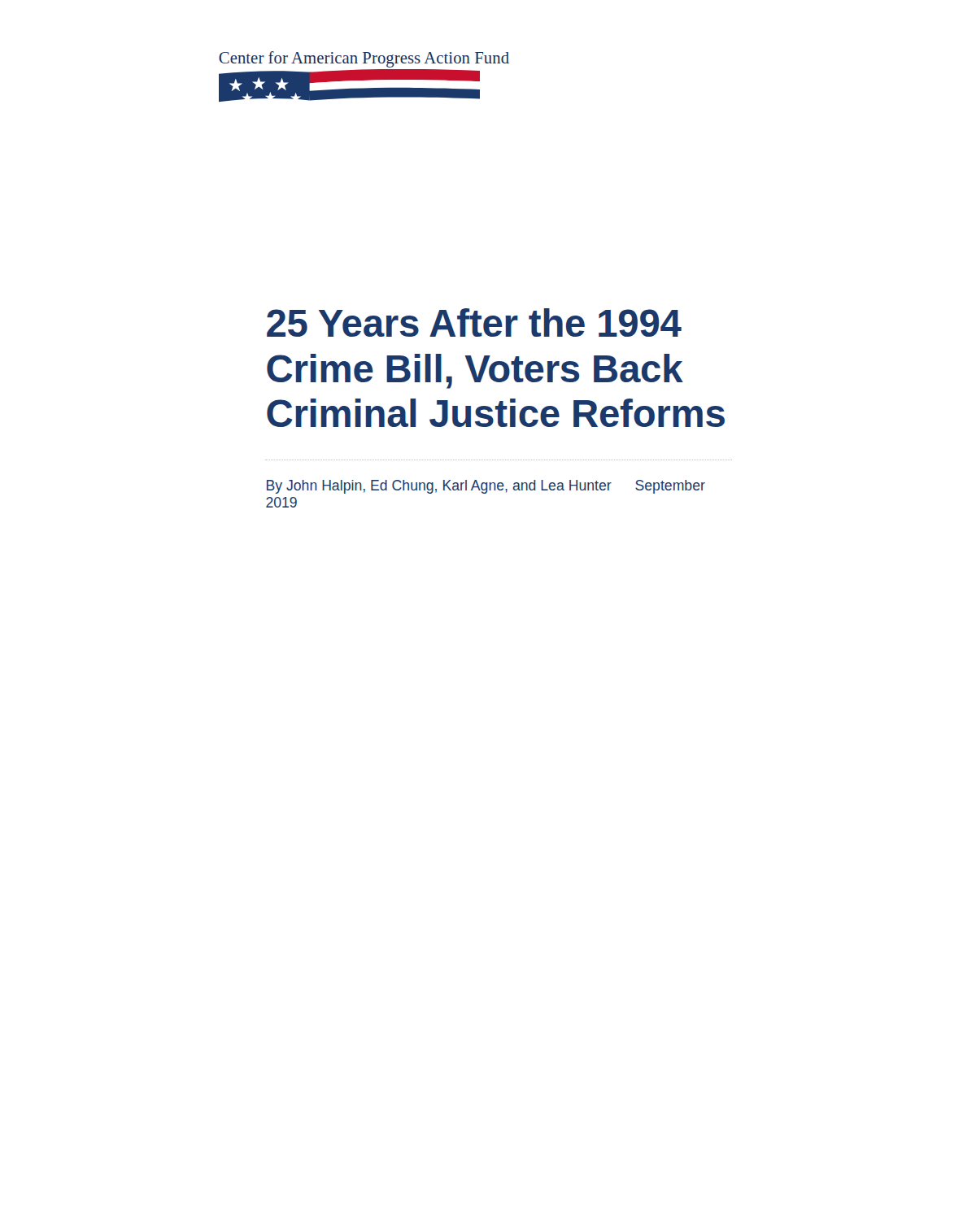Center for American Progress Action Fund
25 Years After the 1994
Crime Bill, Voters Back
Criminal Justice Reforms
By John Halpin, Ed Chung, Karl Agne, and Lea Hunter September 2019